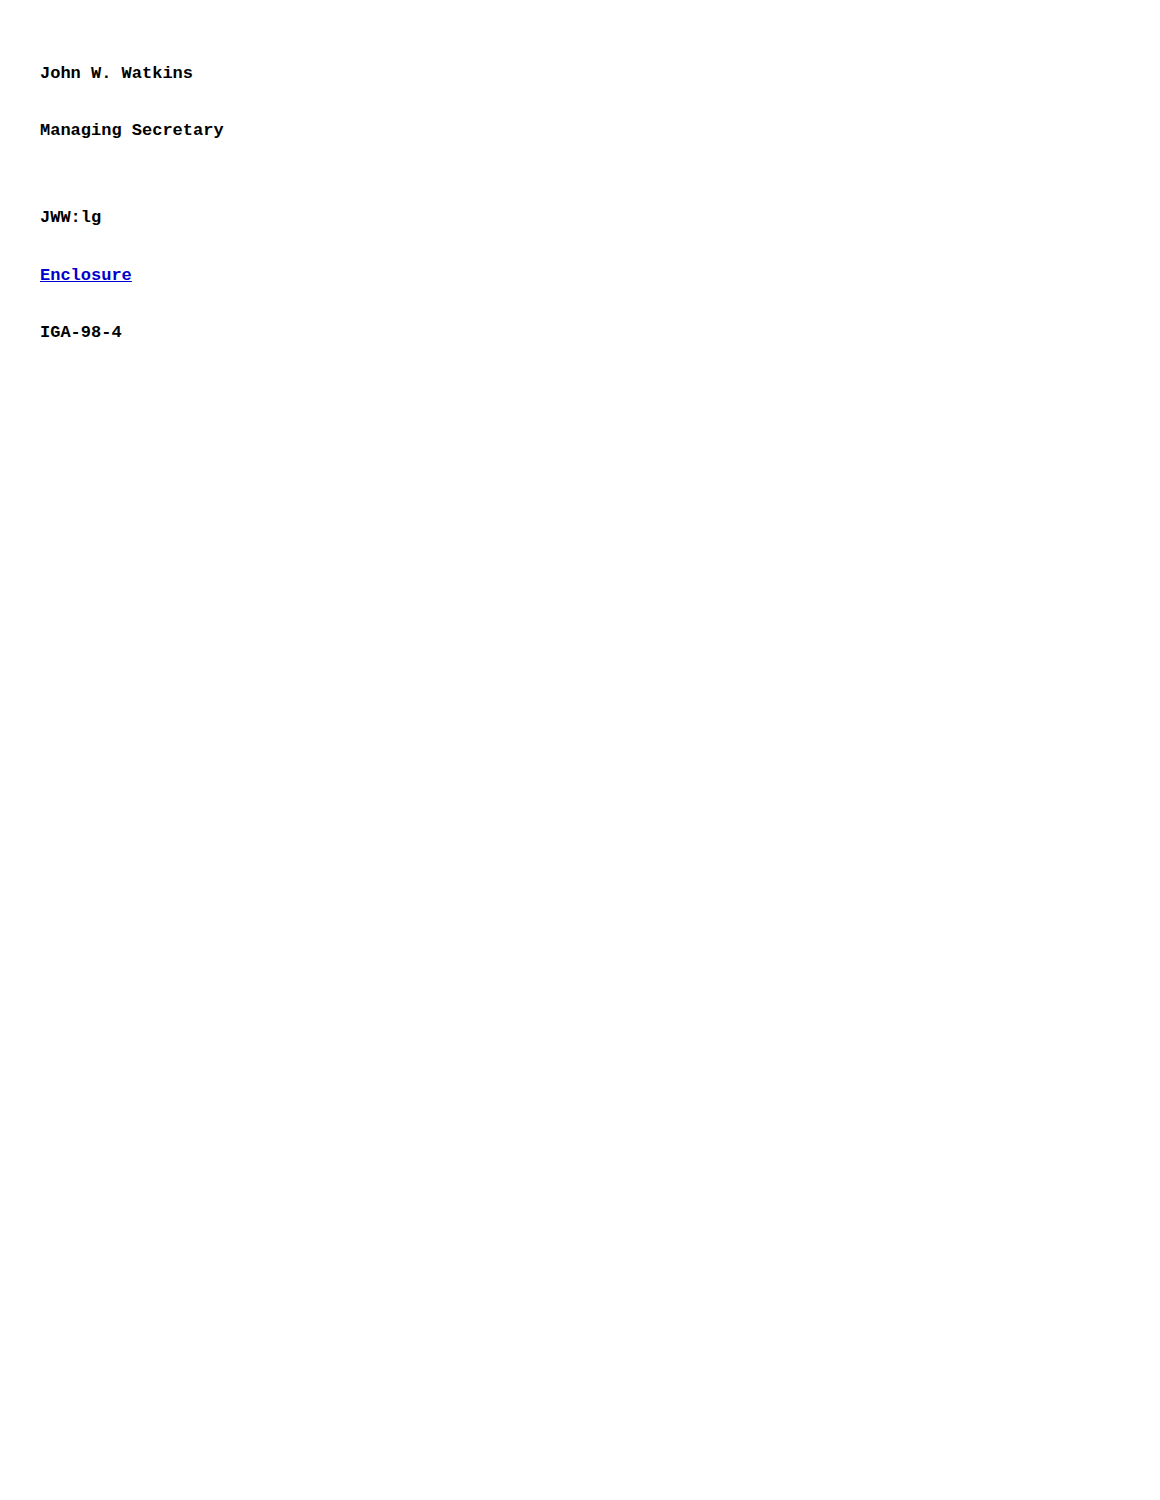John W. Watkins
Managing Secretary
JWW:lg
Enclosure
IGA-98-4